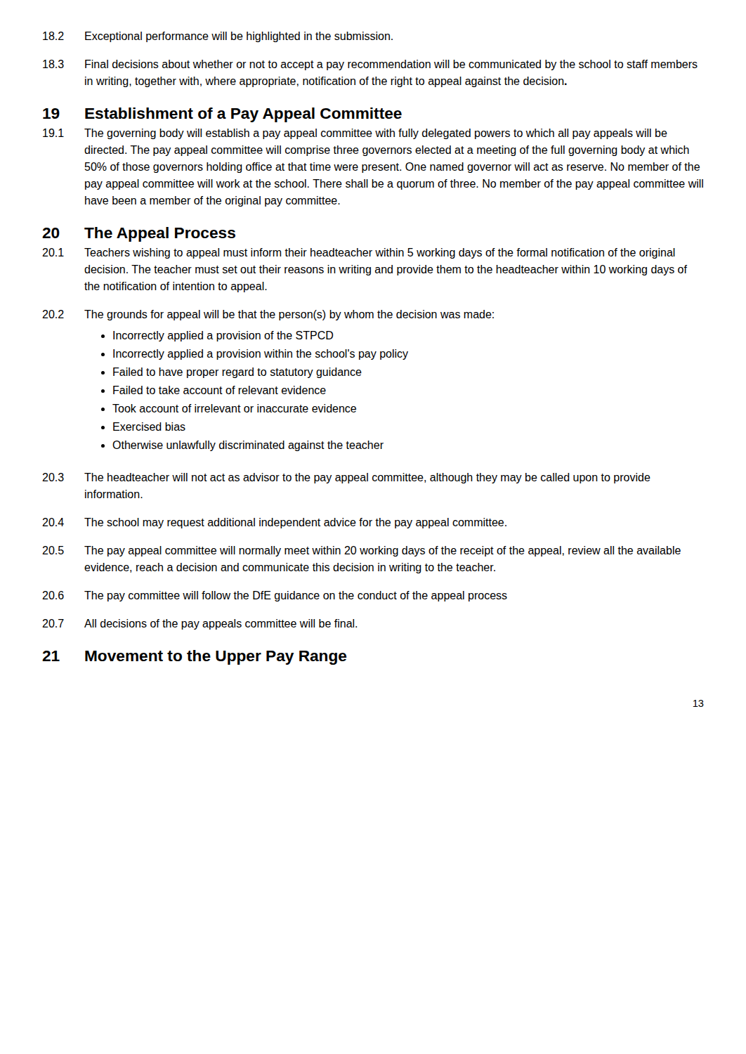18.2
Exceptional performance will be highlighted in the submission.
18.3
Final decisions about whether or not to accept a pay recommendation will be communicated by the school to staff members in writing, together with, where appropriate, notification of the right to appeal against the decision.
19
Establishment of a Pay Appeal Committee
19.1
The governing body will establish a pay appeal committee with fully delegated powers to which all pay appeals will be directed. The pay appeal committee will comprise three governors elected at a meeting of the full governing body at which 50% of those governors holding office at that time were present. One named governor will act as reserve. No member of the pay appeal committee will work at the school. There shall be a quorum of three. No member of the pay appeal committee will have been a member of the original pay committee.
20
The Appeal Process
20.1
Teachers wishing to appeal must inform their headteacher within 5 working days of the formal notification of the original decision. The teacher must set out their reasons in writing and provide them to the headteacher within 10 working days of the notification of intention to appeal.
20.2
The grounds for appeal will be that the person(s) by whom the decision was made:
Incorrectly applied a provision of the STPCD
Incorrectly applied a provision within the school's pay policy
Failed to have proper regard to statutory guidance
Failed to take account of relevant evidence
Took account of irrelevant or inaccurate evidence
Exercised bias
Otherwise unlawfully discriminated against the teacher
20.3
The headteacher will not act as advisor to the pay appeal committee, although they may be called upon to provide information.
20.4
The school may request additional independent advice for the pay appeal committee.
20.5
The pay appeal committee will normally meet within 20 working days of the receipt of the appeal, review all the available evidence, reach a decision and communicate this decision in writing to the teacher.
20.6
The pay committee will follow the DfE guidance on the conduct of the appeal process
20.7
All decisions of the pay appeals committee will be final.
21
Movement to the Upper Pay Range
13